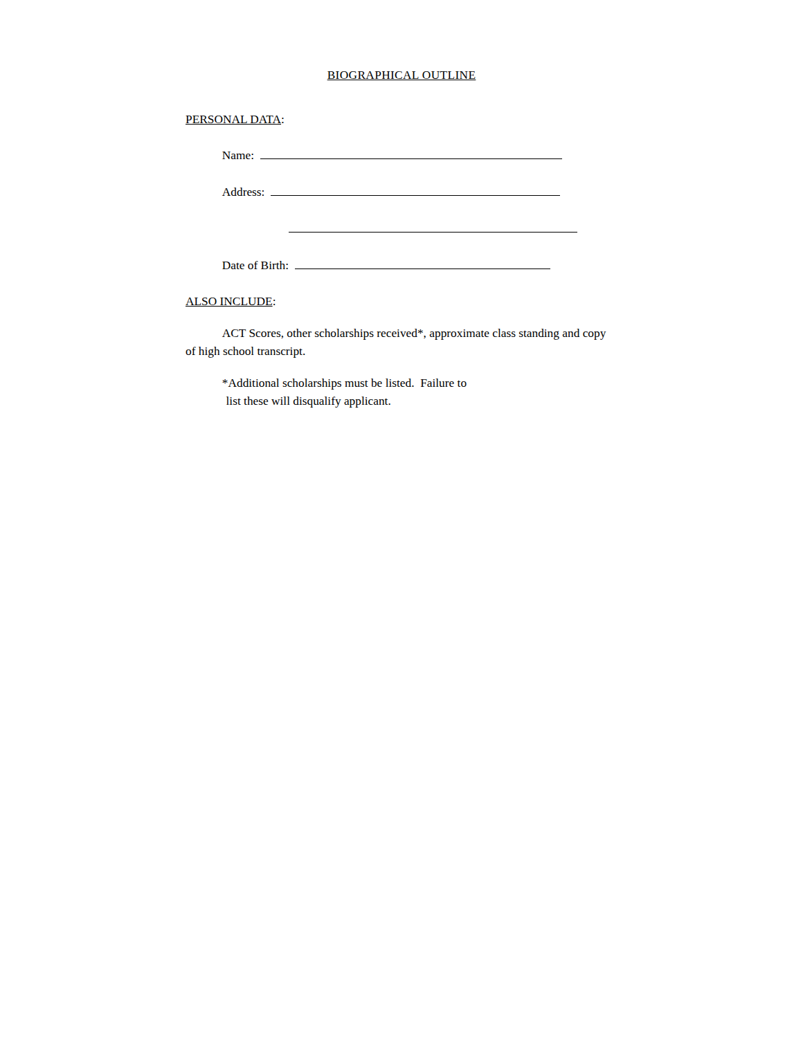BIOGRAPHICAL OUTLINE
PERSONAL DATA:
Name:
Address:
Date of Birth:
ALSO INCLUDE:
ACT Scores, other scholarships received*, approximate class standing and copy of high school transcript.
*Additional scholarships must be listed. Failure to
list these will disqualify applicant.